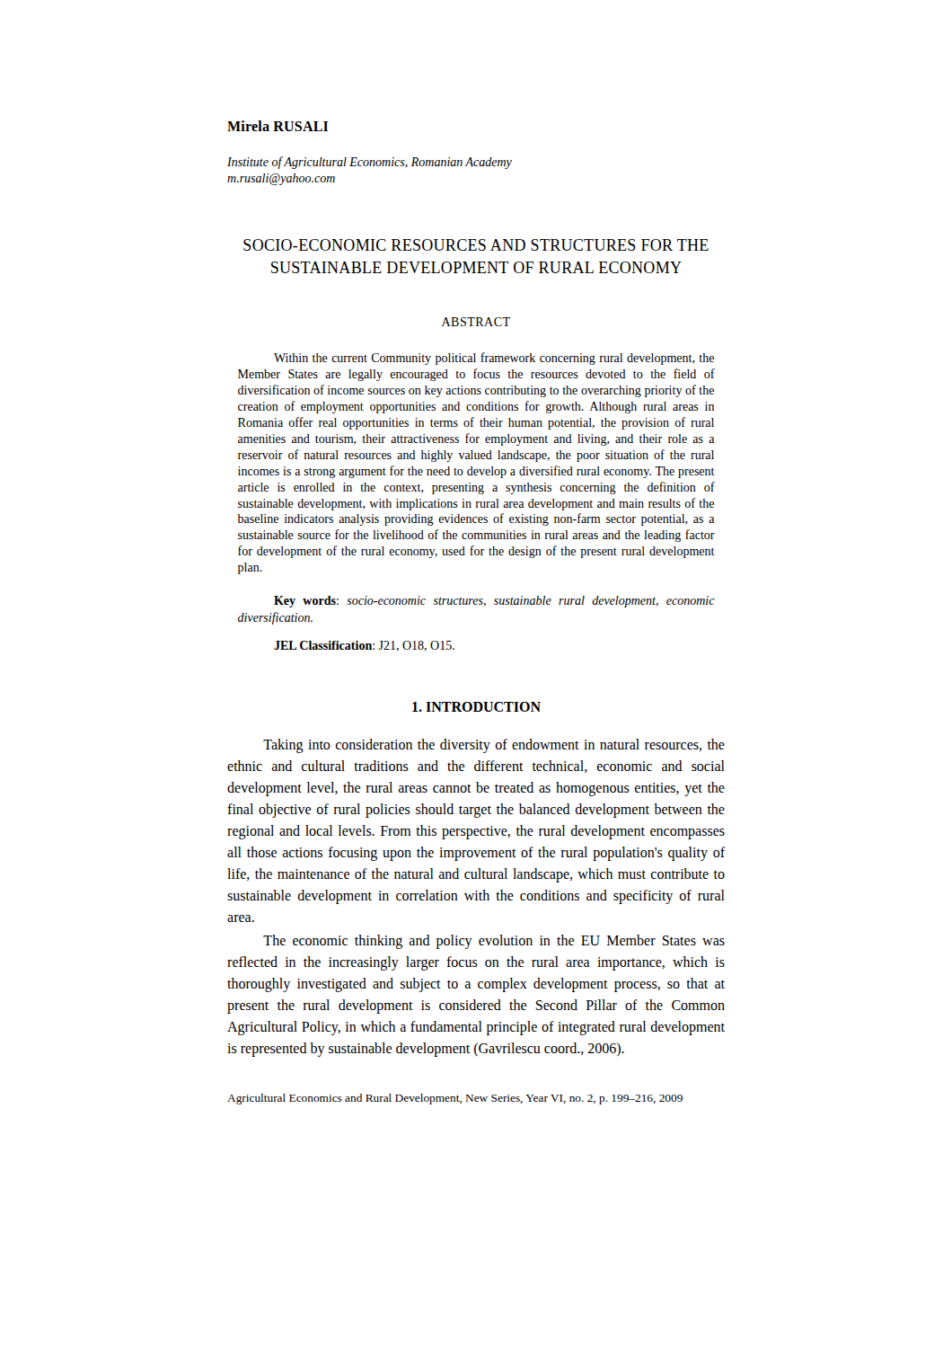Mirela RUSALI
Institute of Agricultural Economics, Romanian Academy
m.rusali@yahoo.com
Socio-Economic Resources and Structures for the
Sustainable Development of Rural Economy
Abstract
Within the current Community political framework concerning rural development, the Member States are legally encouraged to focus the resources devoted to the field of diversification of income sources on key actions contributing to the overarching priority of the creation of employment opportunities and conditions for growth. Although rural areas in Romania offer real opportunities in terms of their human potential, the provision of rural amenities and tourism, their attractiveness for employment and living, and their role as a reservoir of natural resources and highly valued landscape, the poor situation of the rural incomes is a strong argument for the need to develop a diversified rural economy. The present article is enrolled in the context, presenting a synthesis concerning the definition of sustainable development, with implications in rural area development and main results of the baseline indicators analysis providing evidences of existing non-farm sector potential, as a sustainable source for the livelihood of the communities in rural areas and the leading factor for development of the rural economy, used for the design of the present rural development plan.
Key words: socio-economic structures, sustainable rural development, economic diversification.
JEL Classification: J21, O18, O15.
1. INTRODUCTION
Taking into consideration the diversity of endowment in natural resources, the ethnic and cultural traditions and the different technical, economic and social development level, the rural areas cannot be treated as homogenous entities, yet the final objective of rural policies should target the balanced development between the regional and local levels. From this perspective, the rural development encompasses all those actions focusing upon the improvement of the rural population's quality of life, the maintenance of the natural and cultural landscape, which must contribute to sustainable development in correlation with the conditions and specificity of rural area.
The economic thinking and policy evolution in the EU Member States was reflected in the increasingly larger focus on the rural area importance, which is thoroughly investigated and subject to a complex development process, so that at present the rural development is considered the Second Pillar of the Common Agricultural Policy, in which a fundamental principle of integrated rural development is represented by sustainable development (Gavrilescu coord., 2006).
Agricultural Economics and Rural Development, New Series, Year VI, no. 2, p. 199–216, 2009